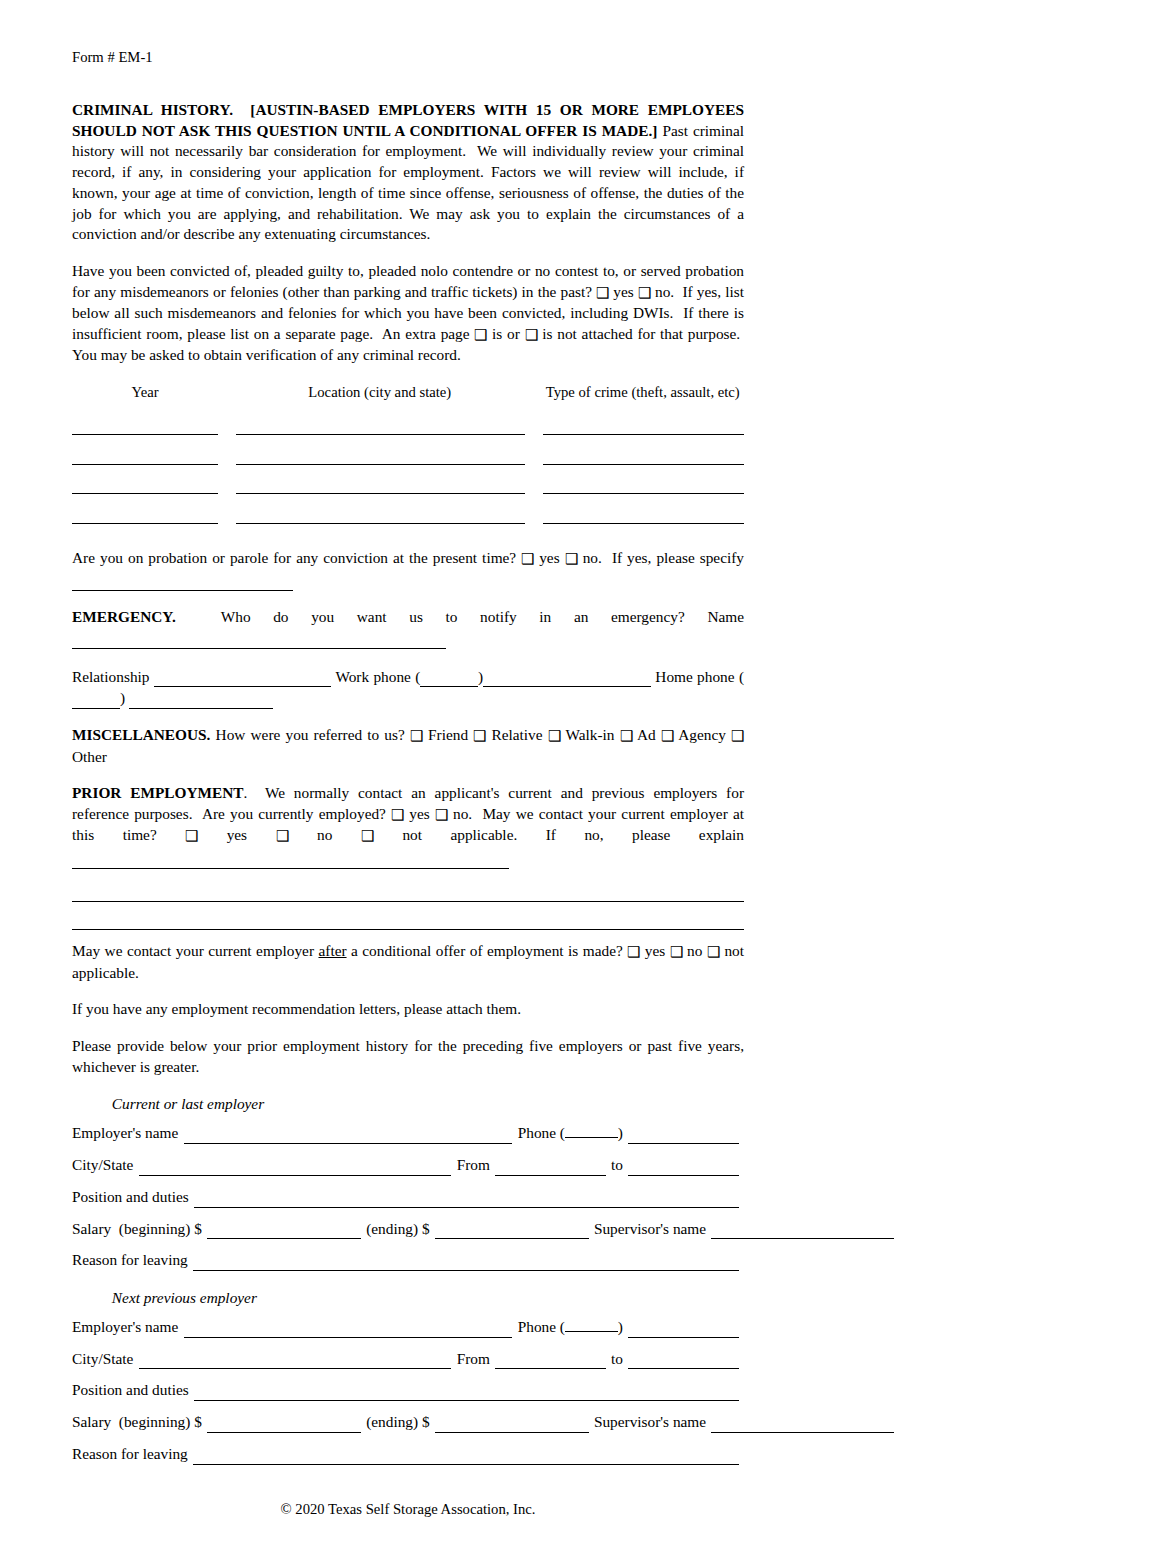Form # EM-1
CRIMINAL HISTORY. [AUSTIN-BASED EMPLOYERS WITH 15 OR MORE EMPLOYEES SHOULD NOT ASK THIS QUESTION UNTIL A CONDITIONAL OFFER IS MADE.] Past criminal history will not necessarily bar consideration for employment. We will individually review your criminal record, if any, in considering your application for employment. Factors we will review will include, if known, your age at time of conviction, length of time since offense, seriousness of offense, the duties of the job for which you are applying, and rehabilitation. We may ask you to explain the circumstances of a conviction and/or describe any extenuating circumstances.
Have you been convicted of, pleaded guilty to, pleaded nolo contendre or no contest to, or served probation for any misdemeanors or felonies (other than parking and traffic tickets) in the past? ❑ yes ❑ no. If yes, list below all such misdemeanors and felonies for which you have been convicted, including DWIs. If there is insufficient room, please list on a separate page. An extra page ❑ is or ❑ is not attached for that purpose. You may be asked to obtain verification of any criminal record.
| Year | Location (city and state) | Type of crime (theft, assault, etc) |
| --- | --- | --- |
Are you on probation or parole for any conviction at the present time? ❑ yes ❑ no. If yes, please specify
EMERGENCY. Who do you want us to notify in an emergency? Name
Relationship Work phone ( ) Home phone ( )
MISCELLANEOUS. How were you referred to us? ❑ Friend ❑ Relative ❑ Walk-in ❑ Ad ❑ Agency ❑ Other
PRIOR EMPLOYMENT. We normally contact an applicant's current and previous employers for reference purposes. Are you currently employed? ❑ yes ❑ no. May we contact your current employer at this time? ❑ yes ❑ no ❑ not applicable. If no, please explain
May we contact your current employer after a conditional offer of employment is made? ❑ yes ❑ no ❑ not applicable.
If you have any employment recommendation letters, please attach them.
Please provide below your prior employment history for the preceding five employers or past five years, whichever is greater.
Current or last employer
Employer's name Phone ( )
City/State From to
Position and duties
Salary (beginning) $ (ending) $ Supervisor's name
Reason for leaving
Next previous employer
Employer's name Phone ( )
City/State From to
Position and duties
Salary (beginning) $ (ending) $ Supervisor's name
Reason for leaving
© 2020 Texas Self Storage Assocation, Inc.